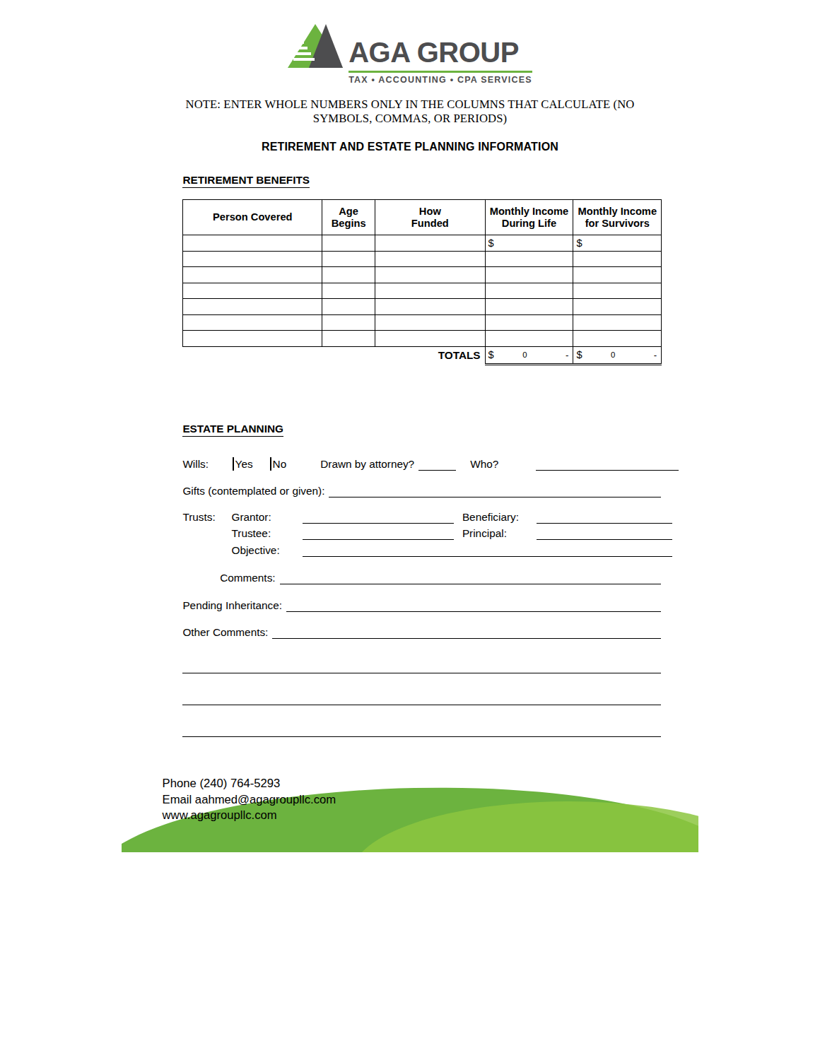AGA GROUP
TAX • ACCOUNTING • CPA SERVICES
NOTE: ENTER WHOLE NUMBERS ONLY IN THE COLUMNS THAT CALCULATE (NO SYMBOLS, COMMAS, OR PERIODS)
RETIREMENT AND ESTATE PLANNING INFORMATION
RETIREMENT BENEFITS
| Person Covered | Age Begins | How Funded | Monthly Income During Life | Monthly Income for Survivors |
| --- | --- | --- | --- | --- |
| | | | $ | $ |
| TOTALS | $ 0 - | $ 0 - |
ESTATE PLANNING
Wills: Yes No Drawn by attorney? Who?
Gifts (contemplated or given):
Trusts:
Grantor:
Beneficiary:
Trustee:
Principal:
Objective:
Comments:
Pending Inheritance:
Other Comments:
Phone (240) 764-5293
Email aahmed@agagroupllc.com
www.agagroupllc.com